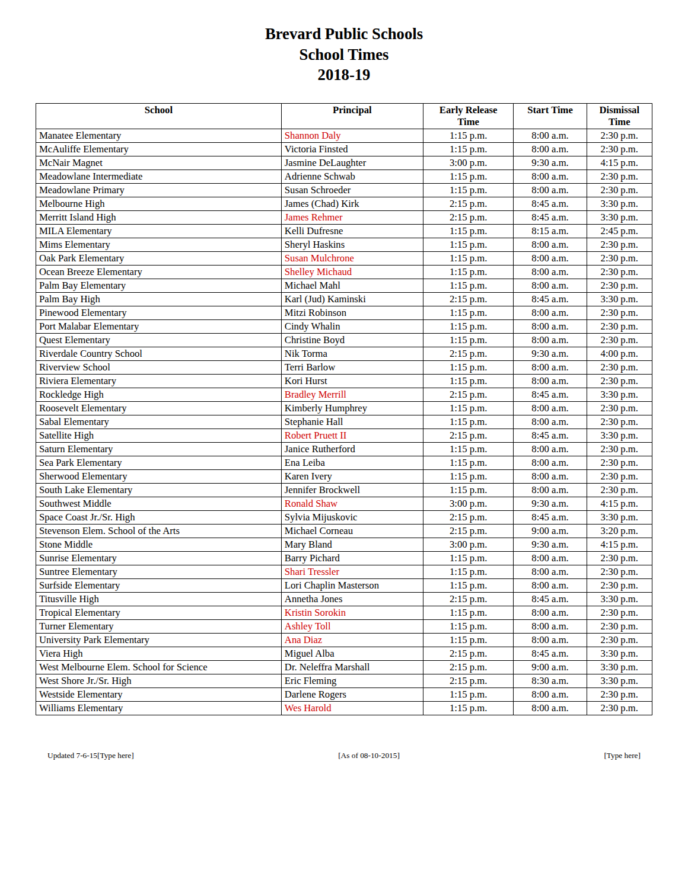Brevard Public Schools
School Times
2018-19
| School | Principal | Early Release Time | Start Time | Dismissal Time |
| --- | --- | --- | --- | --- |
| Manatee Elementary | Shannon Daly | 1:15 p.m. | 8:00 a.m. | 2:30 p.m. |
| McAuliffe Elementary | Victoria Finsted | 1:15 p.m. | 8:00 a.m. | 2:30 p.m. |
| McNair Magnet | Jasmine DeLaughter | 3:00 p.m. | 9:30 a.m. | 4:15 p.m. |
| Meadowlane Intermediate | Adrienne Schwab | 1:15 p.m. | 8:00 a.m. | 2:30 p.m. |
| Meadowlane Primary | Susan Schroeder | 1:15 p.m. | 8:00 a.m. | 2:30 p.m. |
| Melbourne High | James (Chad) Kirk | 2:15 p.m. | 8:45 a.m. | 3:30 p.m. |
| Merritt Island High | James Rehmer | 2:15 p.m. | 8:45 a.m. | 3:30 p.m. |
| MILA Elementary | Kelli Dufresne | 1:15 p.m. | 8:15 a.m. | 2:45 p.m. |
| Mims Elementary | Sheryl Haskins | 1:15 p.m. | 8:00 a.m. | 2:30 p.m. |
| Oak Park Elementary | Susan Mulchrone | 1:15 p.m. | 8:00 a.m. | 2:30 p.m. |
| Ocean Breeze Elementary | Shelley Michaud | 1:15 p.m. | 8:00 a.m. | 2:30 p.m. |
| Palm Bay Elementary | Michael Mahl | 1:15 p.m. | 8:00 a.m. | 2:30 p.m. |
| Palm Bay High | Karl (Jud) Kaminski | 2:15 p.m. | 8:45 a.m. | 3:30 p.m. |
| Pinewood Elementary | Mitzi Robinson | 1:15 p.m. | 8:00 a.m. | 2:30 p.m. |
| Port Malabar Elementary | Cindy Whalin | 1:15 p.m. | 8:00 a.m. | 2:30 p.m. |
| Quest Elementary | Christine Boyd | 1:15 p.m. | 8:00 a.m. | 2:30 p.m. |
| Riverdale Country School | Nik Torma | 2:15 p.m. | 9:30 a.m. | 4:00 p.m. |
| Riverview School | Terri Barlow | 1:15 p.m. | 8:00 a.m. | 2:30 p.m. |
| Riviera Elementary | Kori Hurst | 1:15 p.m. | 8:00 a.m. | 2:30 p.m. |
| Rockledge High | Bradley Merrill | 2:15 p.m. | 8:45 a.m. | 3:30 p.m. |
| Roosevelt Elementary | Kimberly Humphrey | 1:15 p.m. | 8:00 a.m. | 2:30 p.m. |
| Sabal Elementary | Stephanie Hall | 1:15 p.m. | 8:00 a.m. | 2:30 p.m. |
| Satellite High | Robert Pruett II | 2:15 p.m. | 8:45 a.m. | 3:30 p.m. |
| Saturn Elementary | Janice Rutherford | 1:15 p.m. | 8:00 a.m. | 2:30 p.m. |
| Sea Park Elementary | Ena Leiba | 1:15 p.m. | 8:00 a.m. | 2:30 p.m. |
| Sherwood Elementary | Karen Ivery | 1:15 p.m. | 8:00 a.m. | 2:30 p.m. |
| South Lake Elementary | Jennifer Brockwell | 1:15 p.m. | 8:00 a.m. | 2:30 p.m. |
| Southwest Middle | Ronald Shaw | 3:00 p.m. | 9:30 a.m. | 4:15 p.m. |
| Space Coast Jr./Sr. High | Sylvia Mijuskovic | 2:15 p.m. | 8:45 a.m. | 3:30 p.m. |
| Stevenson Elem. School of the Arts | Michael Corneau | 2:15 p.m. | 9:00 a.m. | 3:20 p.m. |
| Stone Middle | Mary Bland | 3:00 p.m. | 9:30 a.m. | 4:15 p.m. |
| Sunrise Elementary | Barry Pichard | 1:15 p.m. | 8:00 a.m. | 2:30 p.m. |
| Suntree Elementary | Shari Tressler | 1:15 p.m. | 8:00 a.m. | 2:30 p.m. |
| Surfside Elementary | Lori Chaplin Masterson | 1:15 p.m. | 8:00 a.m. | 2:30 p.m. |
| Titusville High | Annetha Jones | 2:15 p.m. | 8:45 a.m. | 3:30 p.m. |
| Tropical Elementary | Kristin Sorokin | 1:15 p.m. | 8:00 a.m. | 2:30 p.m. |
| Turner Elementary | Ashley Toll | 1:15 p.m. | 8:00 a.m. | 2:30 p.m. |
| University Park Elementary | Ana Diaz | 1:15 p.m. | 8:00 a.m. | 2:30 p.m. |
| Viera High | Miguel Alba | 2:15 p.m. | 8:45 a.m. | 3:30 p.m. |
| West Melbourne Elem. School for Science | Dr. Neleffra Marshall | 2:15 p.m. | 9:00 a.m. | 3:30 p.m. |
| West Shore Jr./Sr. High | Eric Fleming | 2:15 p.m. | 8:30 a.m. | 3:30 p.m. |
| Westside Elementary | Darlene Rogers | 1:15 p.m. | 8:00 a.m. | 2:30 p.m. |
| Williams Elementary | Wes Harold | 1:15 p.m. | 8:00 a.m. | 2:30 p.m. |
Updated 7-6-15[Type here] [As of 08-10-2015] [Type here]